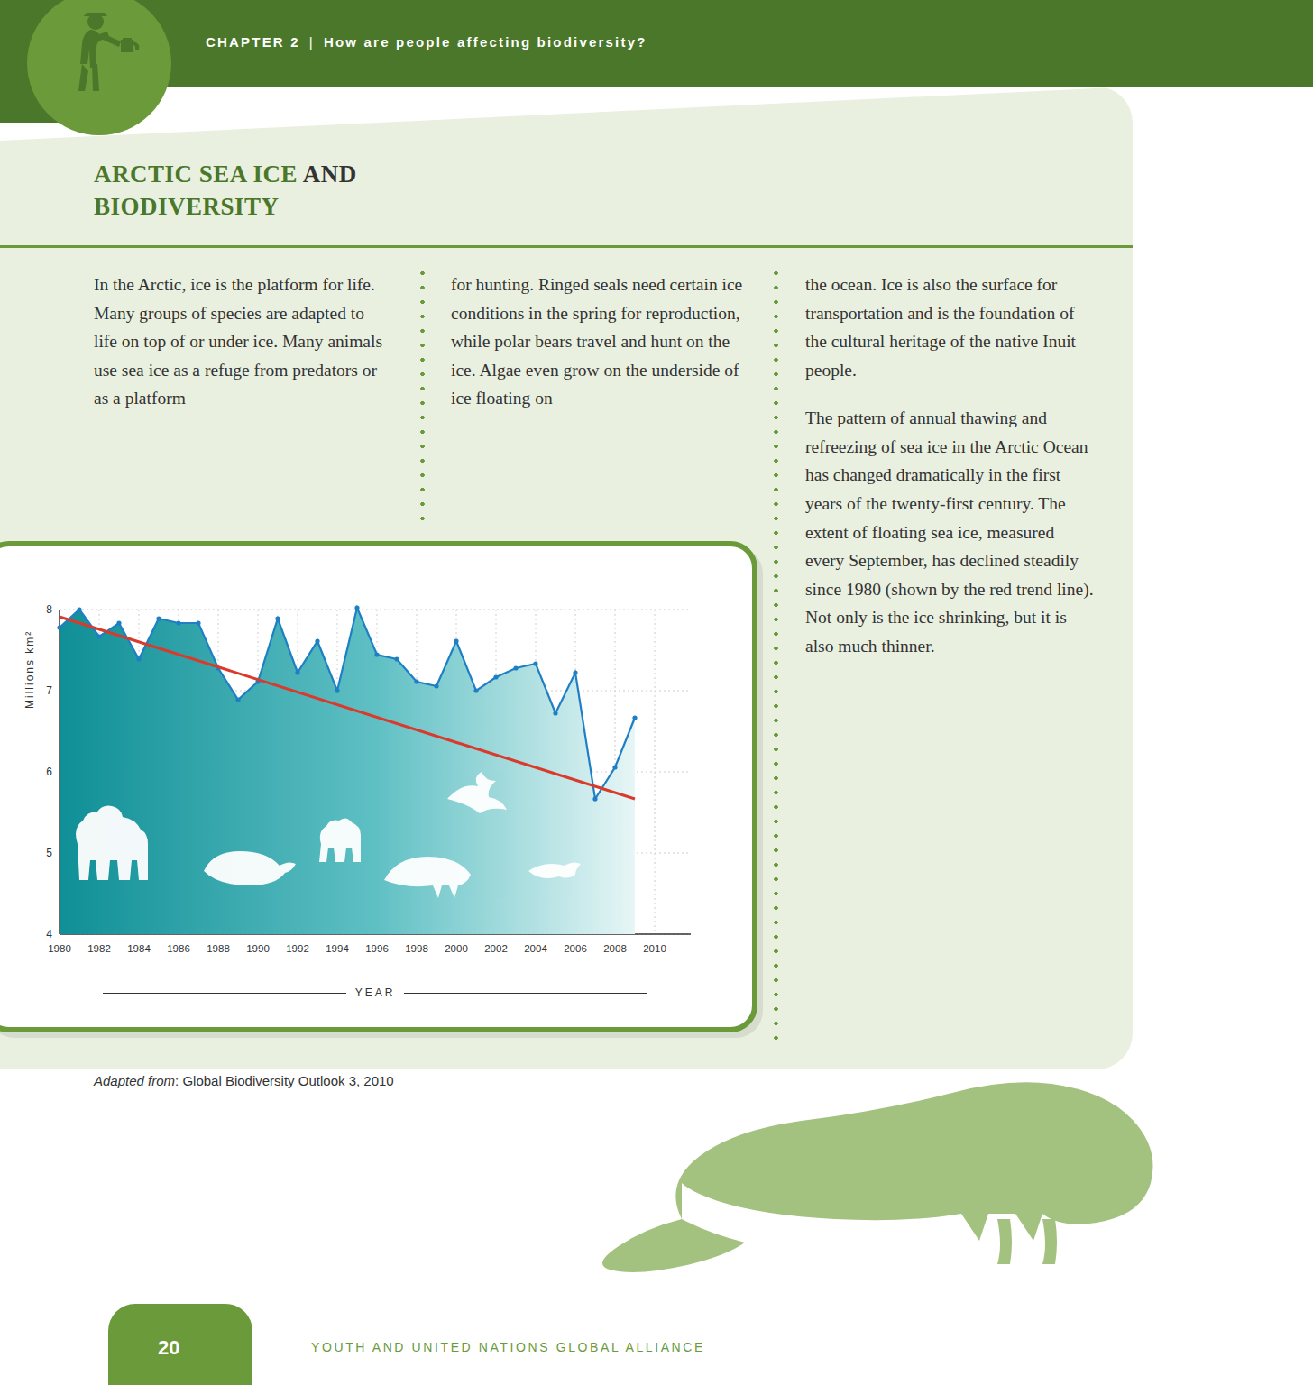CHAPTER 2|How are people affecting biodiversity?
ARCTIC SEA ICE AND
BIODIVERSITY
In the Arctic, ice is the platform for life. Many groups of species are adapted to life on top of or under ice. Many animals use sea ice as a refuge from predators or as a platform
for hunting. Ringed seals need certain ice conditions in the spring for reproduction, while polar bears travel and hunt on the ice. Algae even grow on the underside of ice floating on
the ocean. Ice is also the surface for transportation and is the foundation of the cultural heritage of the native Inuit people.
The pattern of annual thawing and refreezing of sea ice in the Arctic Ocean has changed dramatically in the first years of the twenty-first century. The extent of floating sea ice, measured every September, has declined steadily since 1980 (shown by the red trend line). Not only is the ice shrinking, but it is also much thinner.
Millions km²
8 7 6 5 4 1980 1982 1984 1986 1988 1990 1992 1994 1996 1998 2000 2002 2004 2006 2008 2010
YEAR
Adapted from: Global Biodiversity Outlook 3, 2010
20
YOUTH AND UNITED NATIONS GLOBAL ALLIANCE